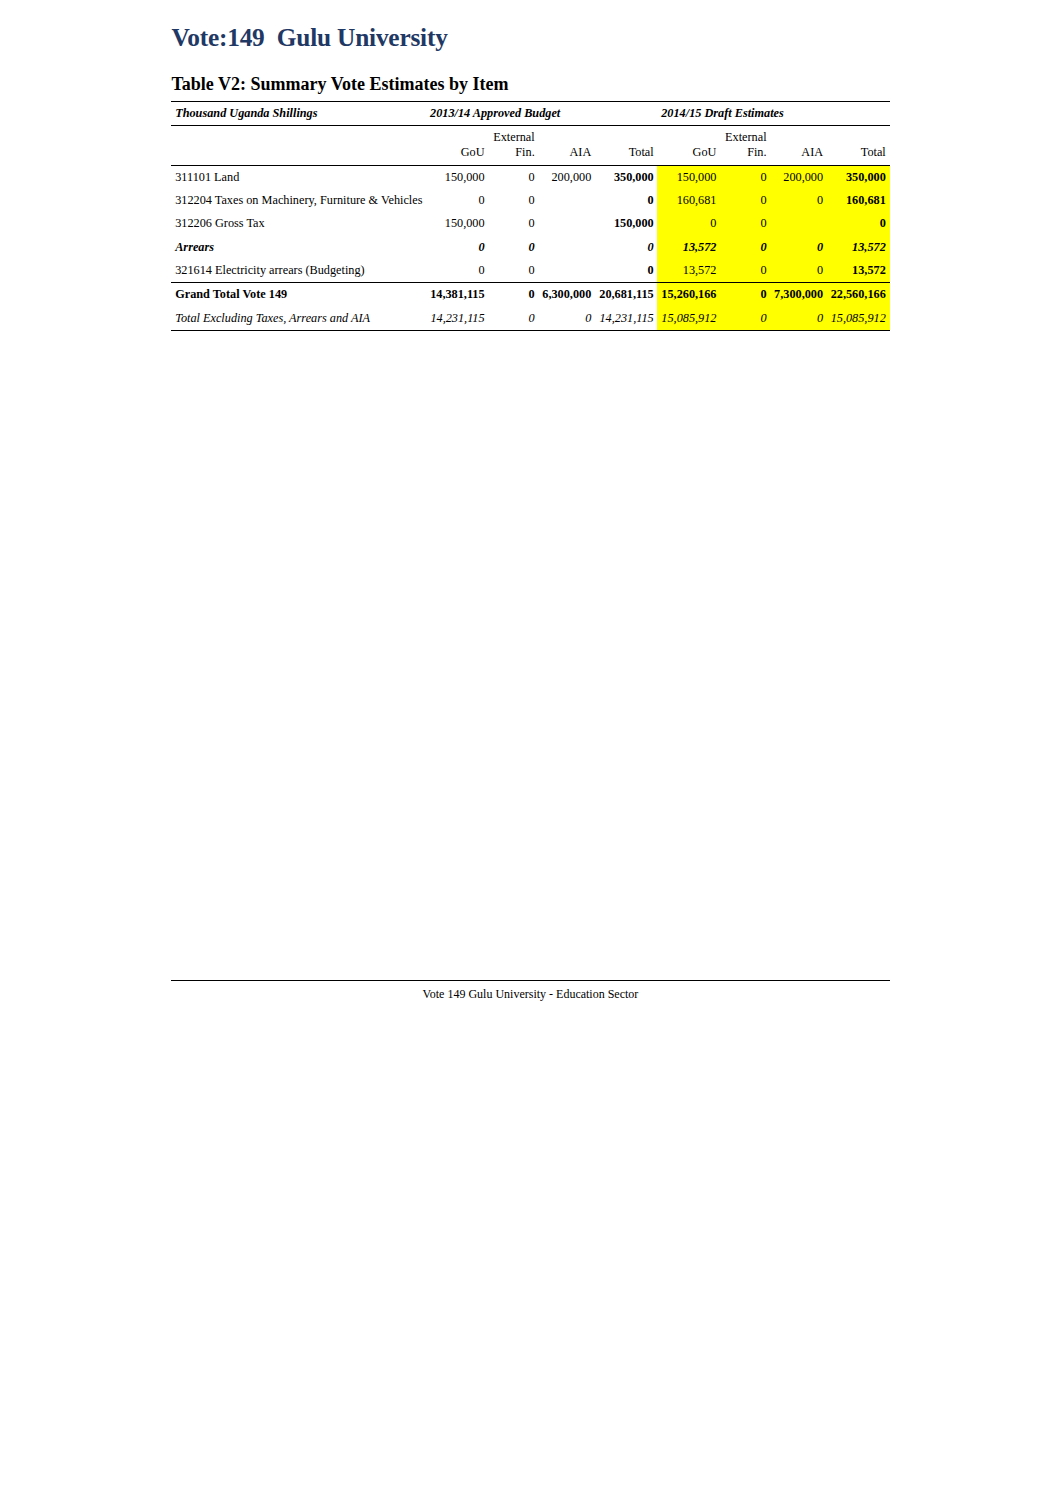Vote:149 Gulu University
Table V2: Summary Vote Estimates by Item
| Thousand Uganda Shillings | 2013/14 Approved Budget | 2014/15 Draft Estimates |
| --- | --- | --- |
| | GoU | External Fin. | AIA | Total | GoU | External Fin. | AIA | Total |
| 311101 Land | 150,000 | 0 | 200,000 | 350,000 | 150,000 | 0 | 200,000 | 350,000 |
| 312204 Taxes on Machinery, Furniture & Vehicles | 0 | 0 | | 0 | 160,681 | 0 | 0 | 160,681 |
| 312206 Gross Tax | 150,000 | 0 | | 150,000 | 0 | 0 | | 0 |
| Arrears | 0 | 0 | | 0 | 13,572 | 0 | 0 | 13,572 |
| 321614 Electricity arrears (Budgeting) | 0 | 0 | | 0 | 13,572 | 0 | 0 | 13,572 |
| Grand Total Vote 149 | 14,381,115 | 0 | 6,300,000 | 20,681,115 | 15,260,166 | 0 | 7,300,000 | 22,560,166 |
| Total Excluding Taxes, Arrears and AIA | 14,231,115 | 0 | 0 | 14,231,115 | 15,085,912 | 0 | 0 | 15,085,912 |
Vote 149 Gulu University - Education Sector